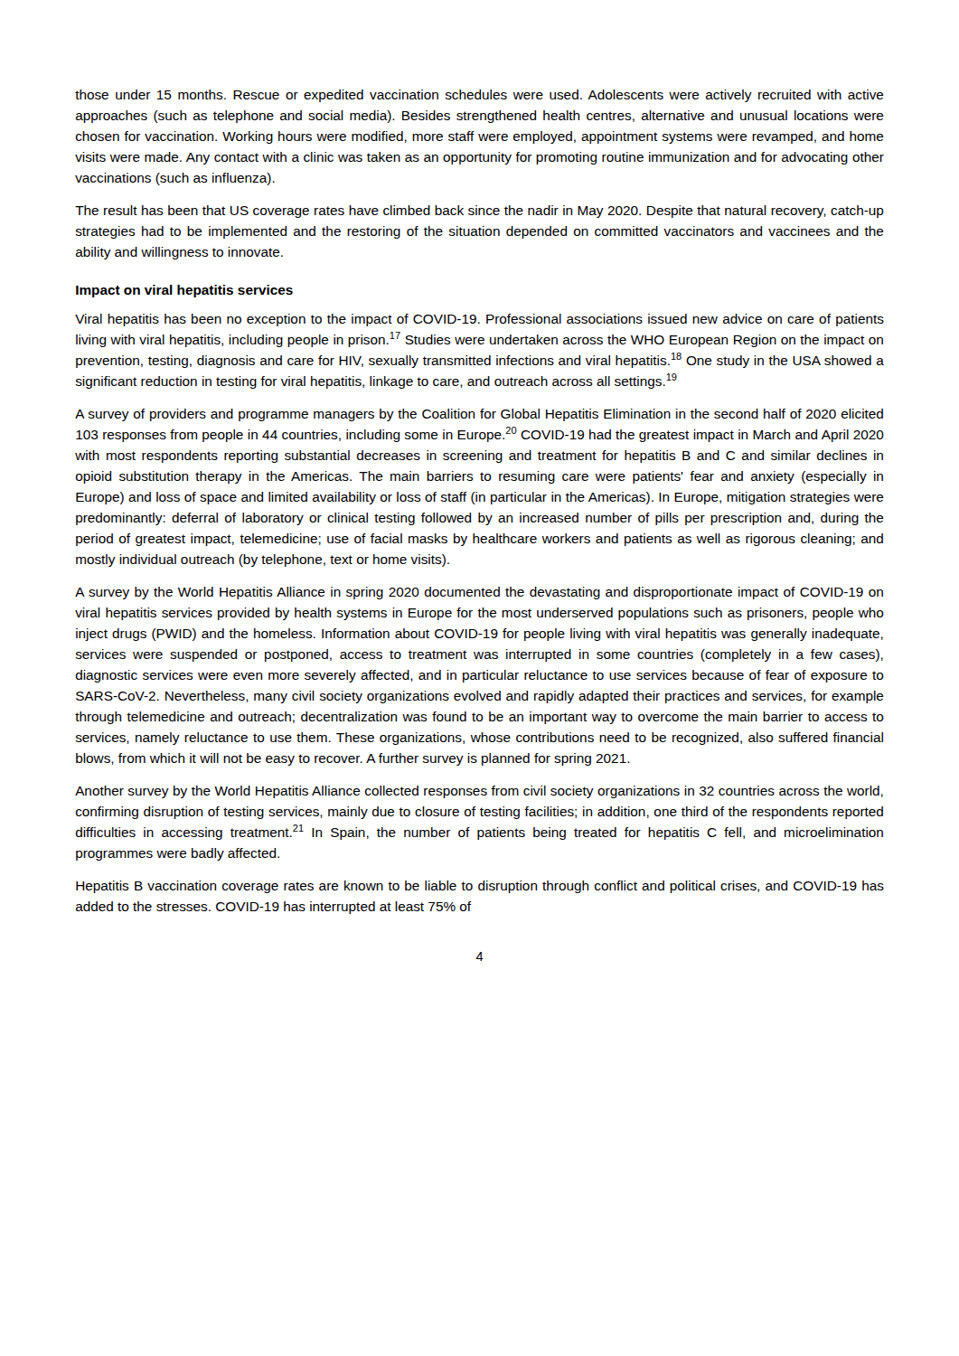those under 15 months. Rescue or expedited vaccination schedules were used. Adolescents were actively recruited with active approaches (such as telephone and social media). Besides strengthened health centres, alternative and unusual locations were chosen for vaccination. Working hours were modified, more staff were employed, appointment systems were revamped, and home visits were made. Any contact with a clinic was taken as an opportunity for promoting routine immunization and for advocating other vaccinations (such as influenza).
The result has been that US coverage rates have climbed back since the nadir in May 2020. Despite that natural recovery, catch-up strategies had to be implemented and the restoring of the situation depended on committed vaccinators and vaccinees and the ability and willingness to innovate.
Impact on viral hepatitis services
Viral hepatitis has been no exception to the impact of COVID-19. Professional associations issued new advice on care of patients living with viral hepatitis, including people in prison.17 Studies were undertaken across the WHO European Region on the impact on prevention, testing, diagnosis and care for HIV, sexually transmitted infections and viral hepatitis.18 One study in the USA showed a significant reduction in testing for viral hepatitis, linkage to care, and outreach across all settings.19
A survey of providers and programme managers by the Coalition for Global Hepatitis Elimination in the second half of 2020 elicited 103 responses from people in 44 countries, including some in Europe.20 COVID-19 had the greatest impact in March and April 2020 with most respondents reporting substantial decreases in screening and treatment for hepatitis B and C and similar declines in opioid substitution therapy in the Americas. The main barriers to resuming care were patients' fear and anxiety (especially in Europe) and loss of space and limited availability or loss of staff (in particular in the Americas). In Europe, mitigation strategies were predominantly: deferral of laboratory or clinical testing followed by an increased number of pills per prescription and, during the period of greatest impact, telemedicine; use of facial masks by healthcare workers and patients as well as rigorous cleaning; and mostly individual outreach (by telephone, text or home visits).
A survey by the World Hepatitis Alliance in spring 2020 documented the devastating and disproportionate impact of COVID-19 on viral hepatitis services provided by health systems in Europe for the most underserved populations such as prisoners, people who inject drugs (PWID) and the homeless. Information about COVID-19 for people living with viral hepatitis was generally inadequate, services were suspended or postponed, access to treatment was interrupted in some countries (completely in a few cases), diagnostic services were even more severely affected, and in particular reluctance to use services because of fear of exposure to SARS-CoV-2. Nevertheless, many civil society organizations evolved and rapidly adapted their practices and services, for example through telemedicine and outreach; decentralization was found to be an important way to overcome the main barrier to access to services, namely reluctance to use them. These organizations, whose contributions need to be recognized, also suffered financial blows, from which it will not be easy to recover. A further survey is planned for spring 2021.
Another survey by the World Hepatitis Alliance collected responses from civil society organizations in 32 countries across the world, confirming disruption of testing services, mainly due to closure of testing facilities; in addition, one third of the respondents reported difficulties in accessing treatment.21 In Spain, the number of patients being treated for hepatitis C fell, and microelimination programmes were badly affected.
Hepatitis B vaccination coverage rates are known to be liable to disruption through conflict and political crises, and COVID-19 has added to the stresses. COVID-19 has interrupted at least 75% of
4